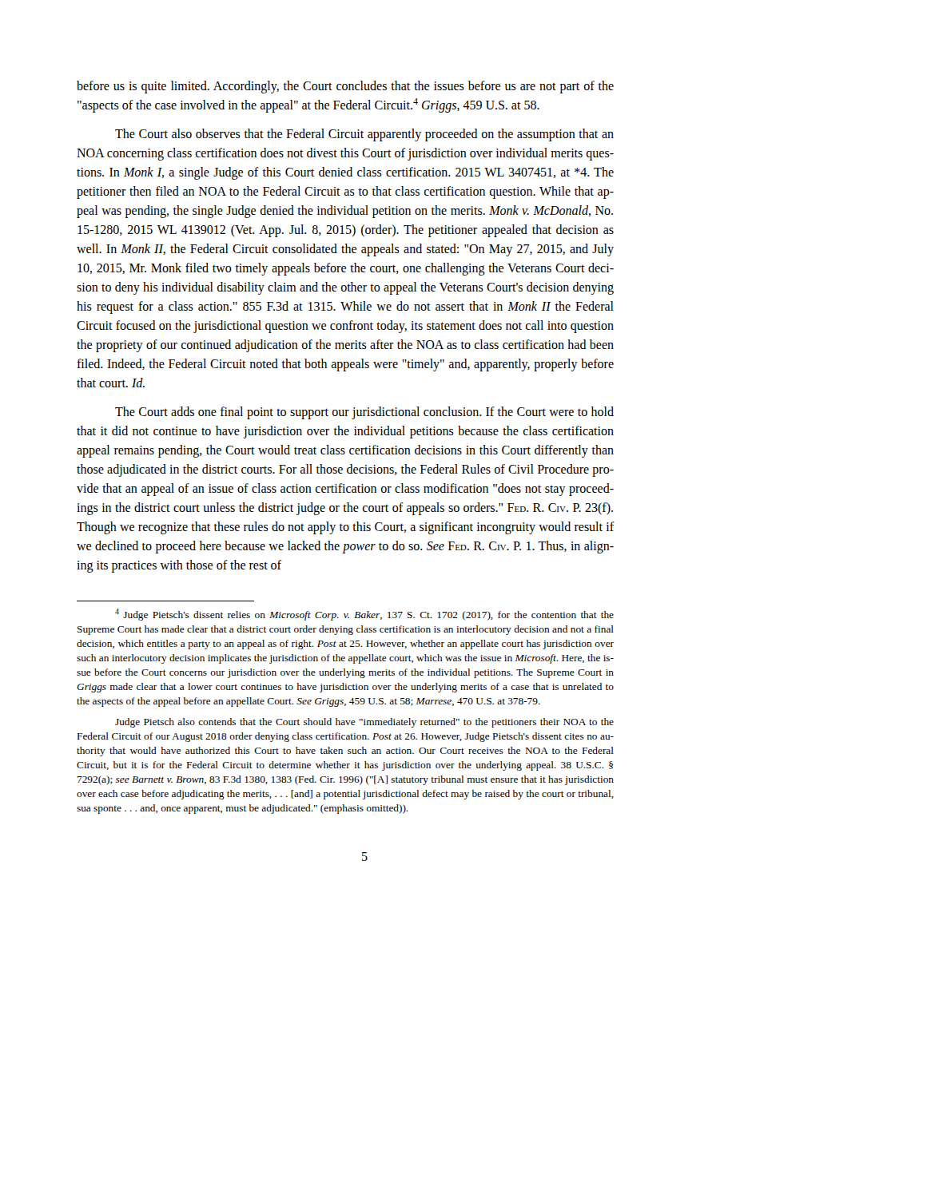before us is quite limited. Accordingly, the Court concludes that the issues before us are not part of the "aspects of the case involved in the appeal" at the Federal Circuit.4 Griggs, 459 U.S. at 58.
The Court also observes that the Federal Circuit apparently proceeded on the assumption that an NOA concerning class certification does not divest this Court of jurisdiction over individual merits questions. In Monk I, a single Judge of this Court denied class certification. 2015 WL 3407451, at *4. The petitioner then filed an NOA to the Federal Circuit as to that class certification question. While that appeal was pending, the single Judge denied the individual petition on the merits. Monk v. McDonald, No. 15-1280, 2015 WL 4139012 (Vet. App. Jul. 8, 2015) (order). The petitioner appealed that decision as well. In Monk II, the Federal Circuit consolidated the appeals and stated: "On May 27, 2015, and July 10, 2015, Mr. Monk filed two timely appeals before the court, one challenging the Veterans Court decision to deny his individual disability claim and the other to appeal the Veterans Court's decision denying his request for a class action." 855 F.3d at 1315. While we do not assert that in Monk II the Federal Circuit focused on the jurisdictional question we confront today, its statement does not call into question the propriety of our continued adjudication of the merits after the NOA as to class certification had been filed. Indeed, the Federal Circuit noted that both appeals were "timely" and, apparently, properly before that court. Id.
The Court adds one final point to support our jurisdictional conclusion. If the Court were to hold that it did not continue to have jurisdiction over the individual petitions because the class certification appeal remains pending, the Court would treat class certification decisions in this Court differently than those adjudicated in the district courts. For all those decisions, the Federal Rules of Civil Procedure provide that an appeal of an issue of class action certification or class modification "does not stay proceedings in the district court unless the district judge or the court of appeals so orders." Fed. R. Civ. P. 23(f). Though we recognize that these rules do not apply to this Court, a significant incongruity would result if we declined to proceed here because we lacked the power to do so. See Fed. R. Civ. P. 1. Thus, in aligning its practices with those of the rest of
4 Judge Pietsch's dissent relies on Microsoft Corp. v. Baker, 137 S. Ct. 1702 (2017), for the contention that the Supreme Court has made clear that a district court order denying class certification is an interlocutory decision and not a final decision, which entitles a party to an appeal as of right. Post at 25. However, whether an appellate court has jurisdiction over such an interlocutory decision implicates the jurisdiction of the appellate court, which was the issue in Microsoft. Here, the issue before the Court concerns our jurisdiction over the underlying merits of the individual petitions. The Supreme Court in Griggs made clear that a lower court continues to have jurisdiction over the underlying merits of a case that is unrelated to the aspects of the appeal before an appellate Court. See Griggs, 459 U.S. at 58; Marrese, 470 U.S. at 378-79.
Judge Pietsch also contends that the Court should have "immediately returned" to the petitioners their NOA to the Federal Circuit of our August 2018 order denying class certification. Post at 26. However, Judge Pietsch's dissent cites no authority that would have authorized this Court to have taken such an action. Our Court receives the NOA to the Federal Circuit, but it is for the Federal Circuit to determine whether it has jurisdiction over the underlying appeal. 38 U.S.C. § 7292(a); see Barnett v. Brown, 83 F.3d 1380, 1383 (Fed. Cir. 1996) ("[A] statutory tribunal must ensure that it has jurisdiction over each case before adjudicating the merits, . . . [and] a potential jurisdictional defect may be raised by the court or tribunal, sua sponte . . . and, once apparent, must be adjudicated." (emphasis omitted)).
5